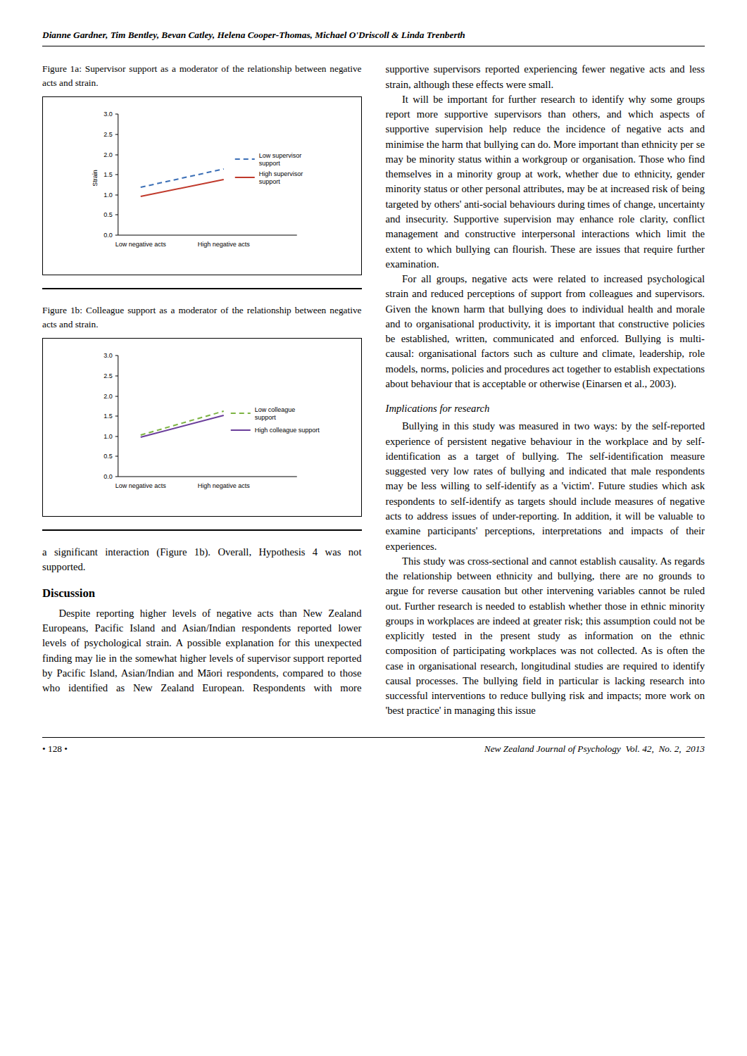Dianne Gardner, Tim Bentley, Bevan Catley, Helena Cooper-Thomas, Michael O'Driscoll & Linda Trenberth
Figure 1a: Supervisor support as a moderator of the relationship between negative acts and strain.
3.0 2.5 2.0 1.5 1.0 0.5 0.0 Strain Low supervisor support High supervisor support Low negative acts High negative acts
Figure 1b: Colleague support as a moderator of the relationship between negative acts and strain.
3.0 2.5 2.0 1.5 1.0 0.5 0.0 Low colleague support High colleague support Low negative acts High negative acts
a significant interaction (Figure 1b). Overall, Hypothesis 4 was not supported.
Discussion
Despite reporting higher levels of negative acts than New Zealand Europeans, Pacific Island and Asian/Indian respondents reported lower levels of psychological strain. A possible explanation for this unexpected finding may lie in the somewhat higher levels of supervisor support reported by Pacific Island, Asian/Indian and Māori respondents, compared to those who identified as New Zealand European. Respondents with more supportive supervisors reported experiencing fewer negative acts and less strain, although these effects were small.
It will be important for further research to identify why some groups report more supportive supervisors than others, and which aspects of supportive supervision help reduce the incidence of negative acts and minimise the harm that bullying can do. More important than ethnicity per se may be minority status within a workgroup or organisation. Those who find themselves in a minority group at work, whether due to ethnicity, gender minority status or other personal attributes, may be at increased risk of being targeted by others' anti-social behaviours during times of change, uncertainty and insecurity. Supportive supervision may enhance role clarity, conflict management and constructive interpersonal interactions which limit the extent to which bullying can flourish. These are issues that require further examination.
For all groups, negative acts were related to increased psychological strain and reduced perceptions of support from colleagues and supervisors. Given the known harm that bullying does to individual health and morale and to organisational productivity, it is important that constructive policies be established, written, communicated and enforced. Bullying is multi-causal: organisational factors such as culture and climate, leadership, role models, norms, policies and procedures act together to establish expectations about behaviour that is acceptable or otherwise (Einarsen et al., 2003).
Implications for research
Bullying in this study was measured in two ways: by the self-reported experience of persistent negative behaviour in the workplace and by self-identification as a target of bullying. The self-identification measure suggested very low rates of bullying and indicated that male respondents may be less willing to self-identify as a 'victim'. Future studies which ask respondents to self-identify as targets should include measures of negative acts to address issues of under-reporting. In addition, it will be valuable to examine participants' perceptions, interpretations and impacts of their experiences.
This study was cross-sectional and cannot establish causality. As regards the relationship between ethnicity and bullying, there are no grounds to argue for reverse causation but other intervening variables cannot be ruled out. Further research is needed to establish whether those in ethnic minority groups in workplaces are indeed at greater risk; this assumption could not be explicitly tested in the present study as information on the ethnic composition of participating workplaces was not collected. As is often the case in organisational research, longitudinal studies are required to identify causal processes. The bullying field in particular is lacking research into successful interventions to reduce bullying risk and impacts; more work on 'best practice' in managing this issue
• 128 •
New Zealand Journal of Psychology Vol. 42, No. 2, 2013